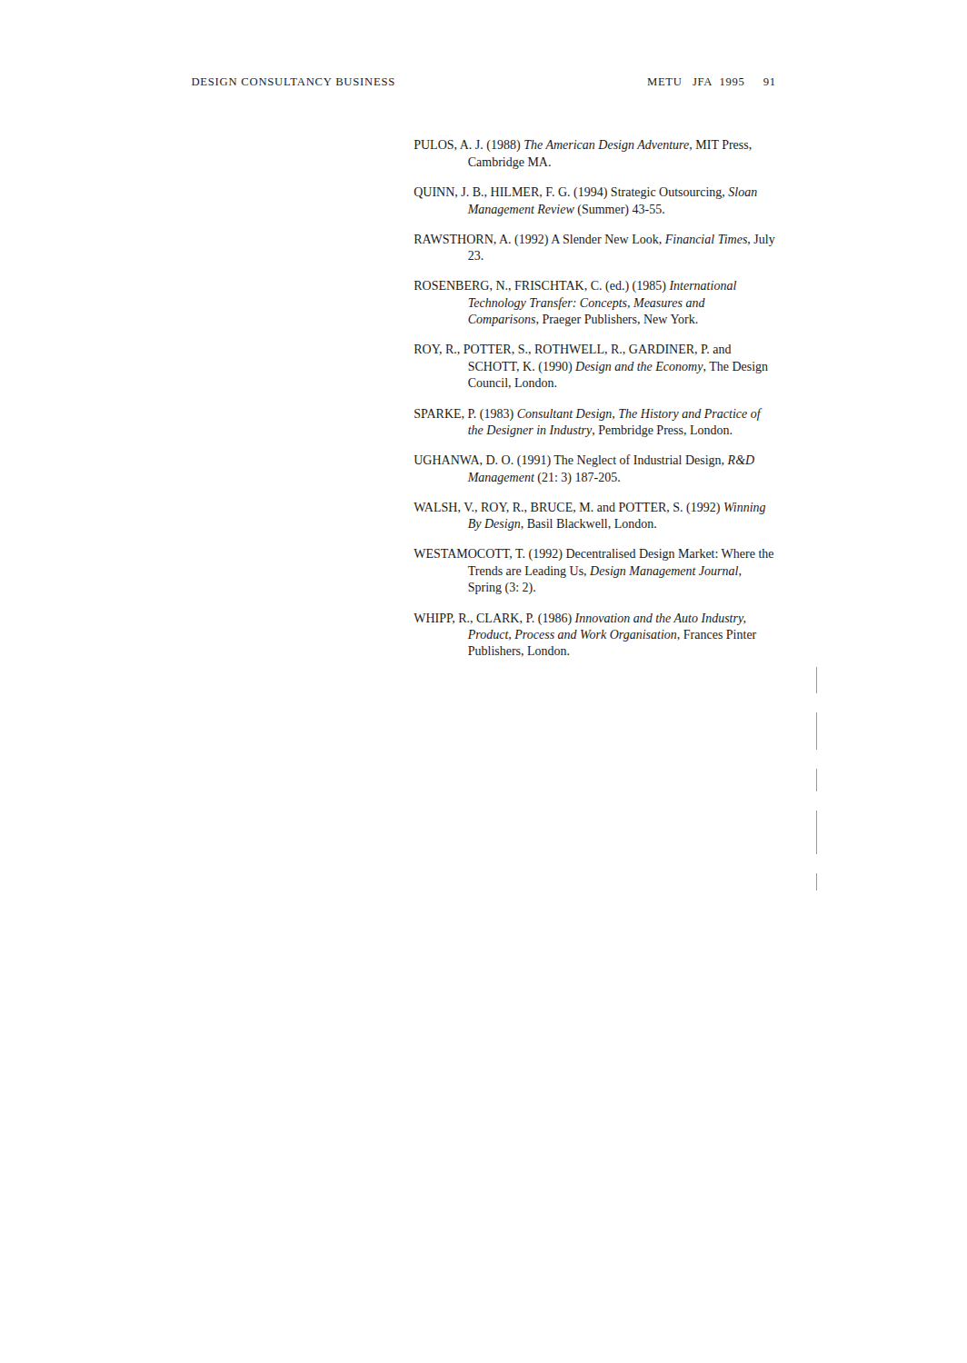Design Consultancy Business
METU JFA 199591
PULOS, A. J. (1988) The American Design Adventure, MIT Press, Cambridge MA.
QUINN, J. B., HILMER, F. G. (1994) Strategic Outsourcing, Sloan Management Review (Summer) 43-55.
RAWSTHORN, A. (1992) A Slender New Look, Financial Times, July 23.
ROSENBERG, N., FRISCHTAK, C. (ed.) (1985) International Technology Transfer: Concepts, Measures and Comparisons, Praeger Publishers, New York.
ROY, R., POTTER, S., ROTHWELL, R., GARDINER, P. and SCHOTT, K. (1990) Design and the Economy, The Design Council, London.
SPARKE, P. (1983) Consultant Design, The History and Practice of the Designer in Industry, Pembridge Press, London.
UGHANWA, D. O. (1991) The Neglect of Industrial Design, R&D Management (21: 3) 187-205.
WALSH, V., ROY, R., BRUCE, M. and POTTER, S. (1992) Winning By Design, Basil Blackwell, London.
WESTAMOCOTT, T. (1992) Decentralised Design Market: Where the Trends are Leading Us, Design Management Journal, Spring (3: 2).
WHIPP, R., CLARK, P. (1986) Innovation and the Auto Industry, Product, Process and Work Organisation, Frances Pinter Publishers, London.